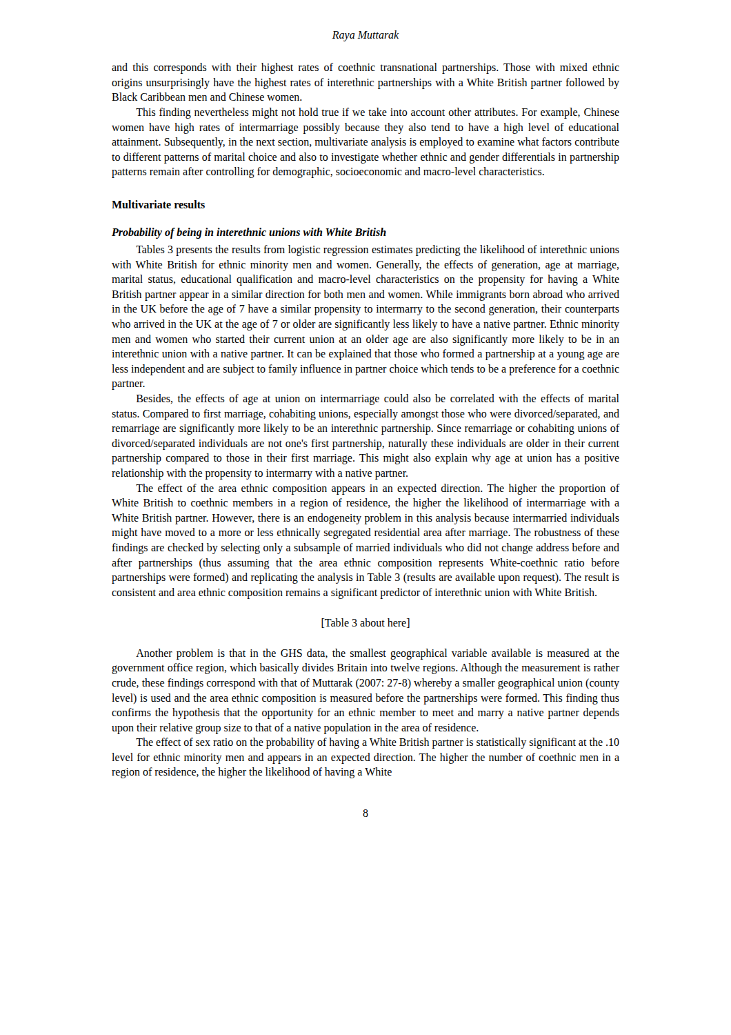Raya Muttarak
and this corresponds with their highest rates of coethnic transnational partnerships. Those with mixed ethnic origins unsurprisingly have the highest rates of interethnic partnerships with a White British partner followed by Black Caribbean men and Chinese women.
This finding nevertheless might not hold true if we take into account other attributes. For example, Chinese women have high rates of intermarriage possibly because they also tend to have a high level of educational attainment. Subsequently, in the next section, multivariate analysis is employed to examine what factors contribute to different patterns of marital choice and also to investigate whether ethnic and gender differentials in partnership patterns remain after controlling for demographic, socioeconomic and macro-level characteristics.
Multivariate results
Probability of being in interethnic unions with White British
Tables 3 presents the results from logistic regression estimates predicting the likelihood of interethnic unions with White British for ethnic minority men and women. Generally, the effects of generation, age at marriage, marital status, educational qualification and macro-level characteristics on the propensity for having a White British partner appear in a similar direction for both men and women. While immigrants born abroad who arrived in the UK before the age of 7 have a similar propensity to intermarry to the second generation, their counterparts who arrived in the UK at the age of 7 or older are significantly less likely to have a native partner. Ethnic minority men and women who started their current union at an older age are also significantly more likely to be in an interethnic union with a native partner. It can be explained that those who formed a partnership at a young age are less independent and are subject to family influence in partner choice which tends to be a preference for a coethnic partner.
Besides, the effects of age at union on intermarriage could also be correlated with the effects of marital status. Compared to first marriage, cohabiting unions, especially amongst those who were divorced/separated, and remarriage are significantly more likely to be an interethnic partnership. Since remarriage or cohabiting unions of divorced/separated individuals are not one's first partnership, naturally these individuals are older in their current partnership compared to those in their first marriage. This might also explain why age at union has a positive relationship with the propensity to intermarry with a native partner.
The effect of the area ethnic composition appears in an expected direction. The higher the proportion of White British to coethnic members in a region of residence, the higher the likelihood of intermarriage with a White British partner. However, there is an endogeneity problem in this analysis because intermarried individuals might have moved to a more or less ethnically segregated residential area after marriage. The robustness of these findings are checked by selecting only a subsample of married individuals who did not change address before and after partnerships (thus assuming that the area ethnic composition represents White-coethnic ratio before partnerships were formed) and replicating the analysis in Table 3 (results are available upon request). The result is consistent and area ethnic composition remains a significant predictor of interethnic union with White British.
[Table 3 about here]
Another problem is that in the GHS data, the smallest geographical variable available is measured at the government office region, which basically divides Britain into twelve regions. Although the measurement is rather crude, these findings correspond with that of Muttarak (2007: 27-8) whereby a smaller geographical union (county level) is used and the area ethnic composition is measured before the partnerships were formed. This finding thus confirms the hypothesis that the opportunity for an ethnic member to meet and marry a native partner depends upon their relative group size to that of a native population in the area of residence.
The effect of sex ratio on the probability of having a White British partner is statistically significant at the .10 level for ethnic minority men and appears in an expected direction. The higher the number of coethnic men in a region of residence, the higher the likelihood of having a White
8